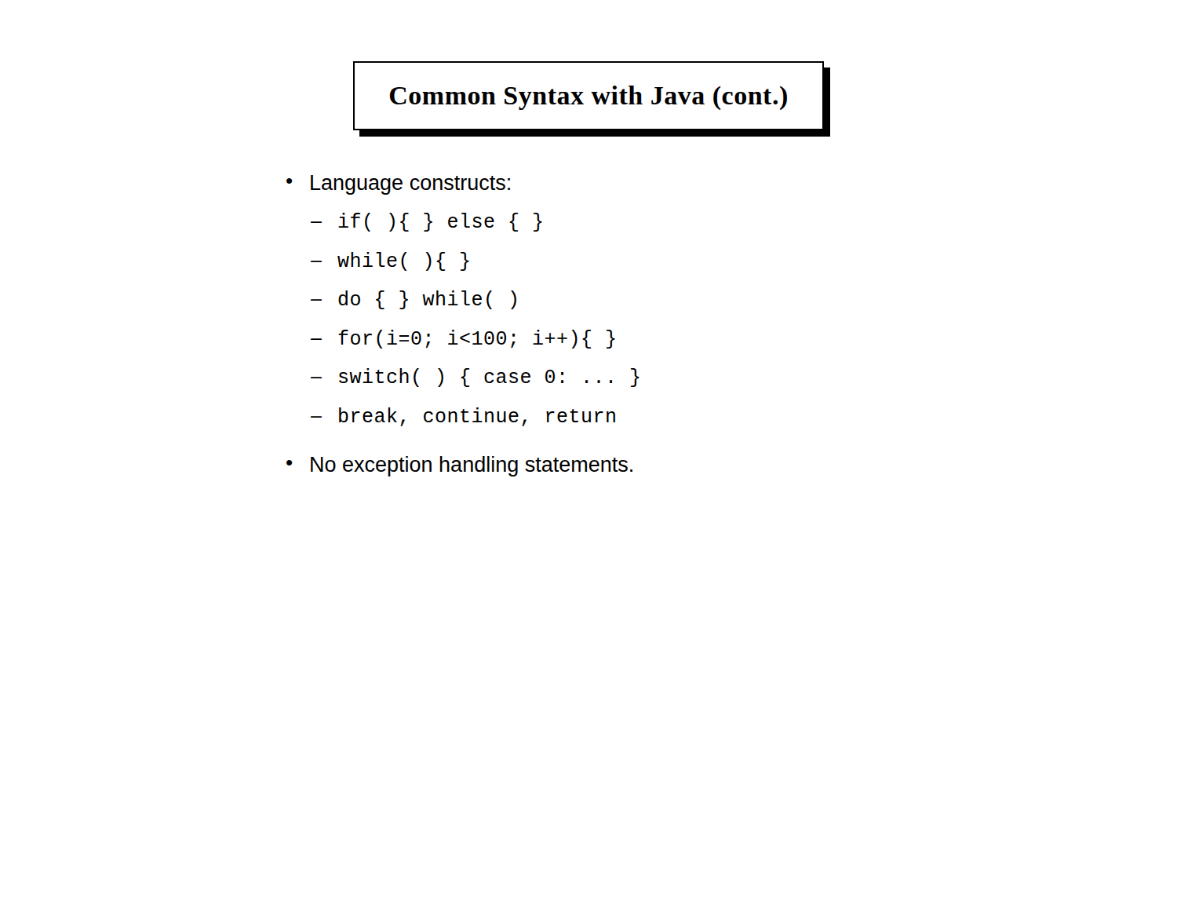Common Syntax with Java (cont.)
Language constructs:
if( ){ } else { }
while( ){ }
do { } while( )
for(i=0; i<100; i++){ }
switch( ) { case 0: ... }
break, continue, return
No exception handling statements.